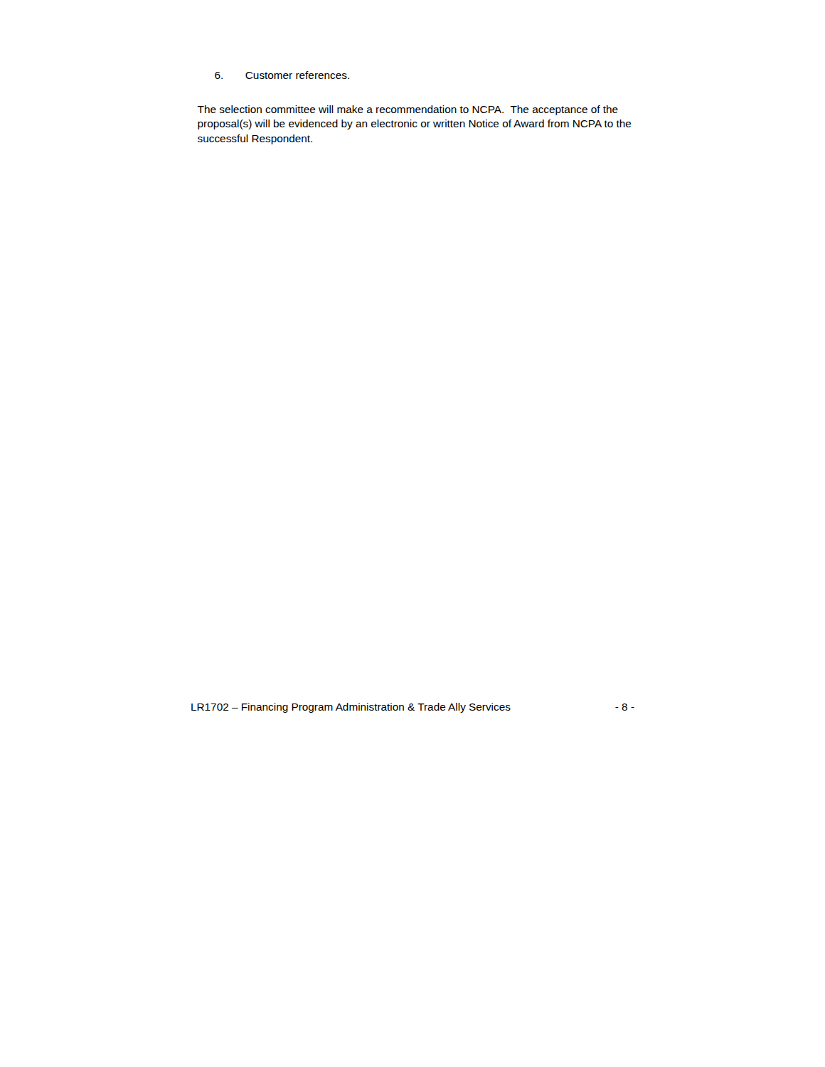6.
Customer references.
The selection committee will make a recommendation to NCPA. The acceptance of the proposal(s) will be evidenced by an electronic or written Notice of Award from NCPA to the successful Respondent.
LR1702 – Financing Program Administration & Trade Ally Services
- 8 -